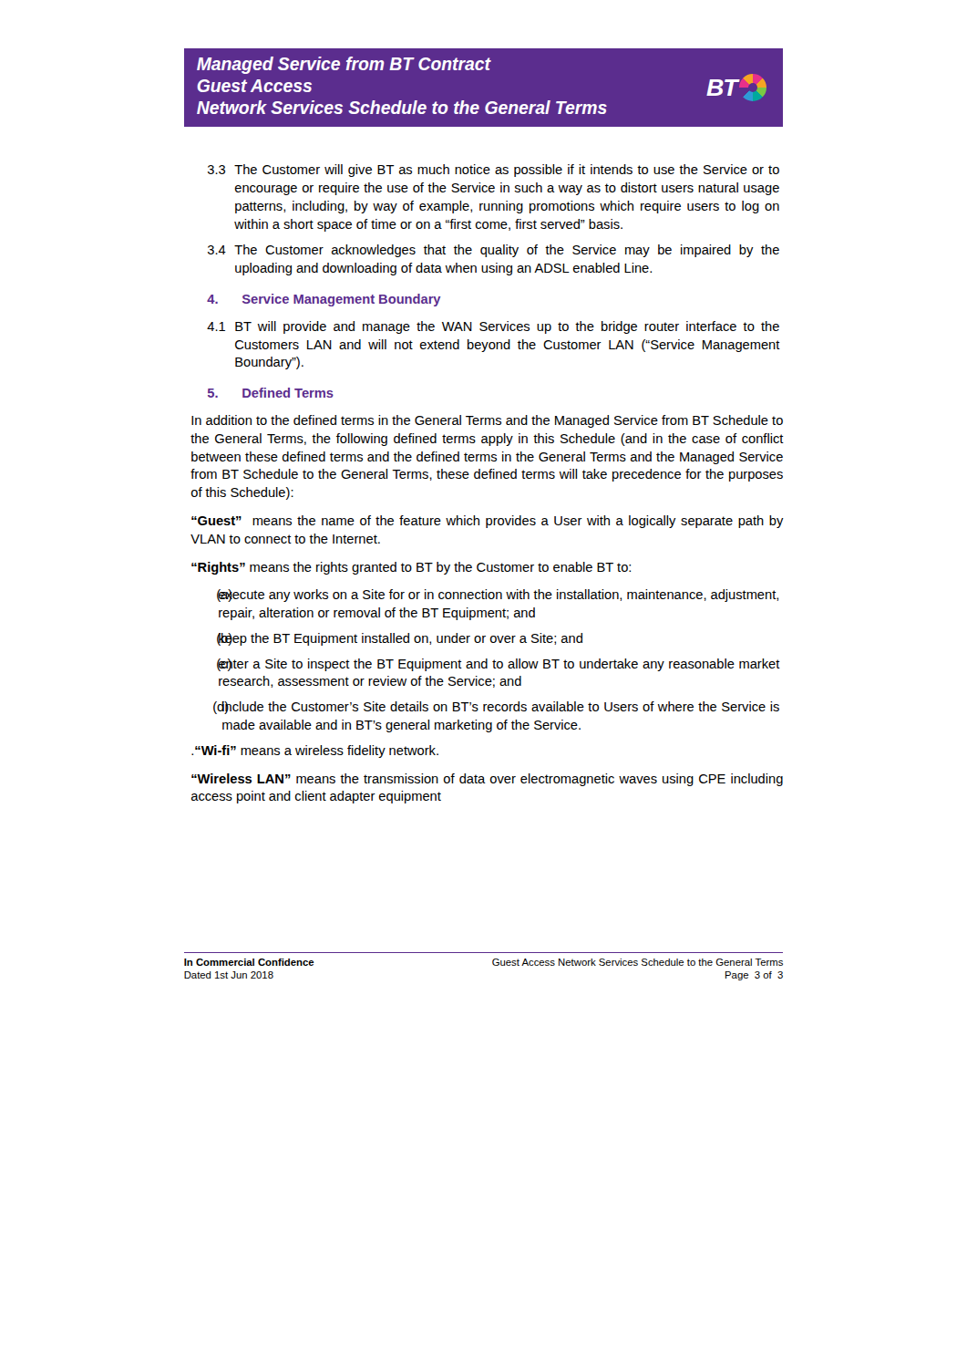Managed Service from BT Contract
Guest Access
Network Services Schedule to the General Terms
BT
3.3
The Customer will give BT as much notice as possible if it intends to use the Service or to encourage or require the use of the Service in such a way as to distort users natural usage patterns, including, by way of example, running promotions which require users to log on within a short space of time or on a “first come, first served” basis.
3.4
The Customer acknowledges that the quality of the Service may be impaired by the uploading and downloading of data when using an ADSL enabled Line.
4.
Service Management Boundary
4.1
BT will provide and manage the WAN Services up to the bridge router interface to the Customers LAN and will not extend beyond the Customer LAN (“Service Management Boundary”).
5.
Defined Terms
In addition to the defined terms in the General Terms and the Managed Service from BT Schedule to the General Terms, the following defined terms apply in this Schedule (and in the case of conflict between these defined terms and the defined terms in the General Terms and the Managed Service from BT Schedule to the General Terms, these defined terms will take precedence for the purposes of this Schedule):
“Guest” means the name of the feature which provides a User with a logically separate path by VLAN to connect to the Internet.
“Rights” means the rights granted to BT by the Customer to enable BT to:
(a)
execute any works on a Site for or in connection with the installation, maintenance, adjustment, repair, alteration or removal of the BT Equipment; and
(b)
keep the BT Equipment installed on, under or over a Site; and
(c)
enter a Site to inspect the BT Equipment and to allow BT to undertake any reasonable market research, assessment or review of the Service; and
(d)
include the Customer’s Site details on BT’s records available to Users of where the Service is made available and in BT’s general marketing of the Service.
.“Wi-fi” means a wireless fidelity network.
“Wireless LAN” means the transmission of data over electromagnetic waves using CPE including access point and client adapter equipment
In Commercial Confidence
Dated 1st Jun 2018
Guest Access Network Services Schedule to the General Terms
Page 3 of 3